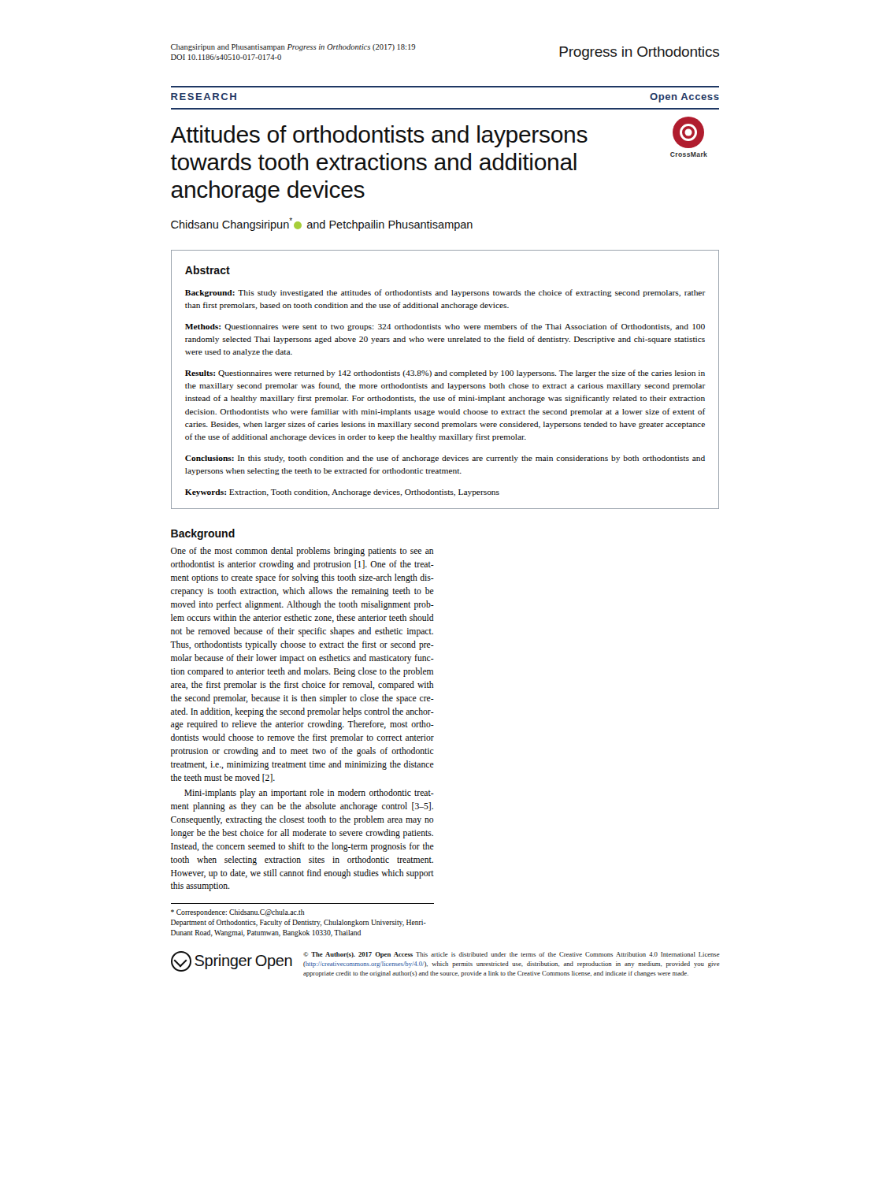Changsiripun and Phusantisampan Progress in Orthodontics (2017) 18:19
DOI 10.1186/s40510-017-0174-0
Progress in Orthodontics
RESEARCH
Open Access
CrossMark
Attitudes of orthodontists and laypersons towards tooth extractions and additional anchorage devices
Chidsanu Changsiripun* and Petchpailin Phusantisampan
Abstract
Background: This study investigated the attitudes of orthodontists and laypersons towards the choice of extracting second premolars, rather than first premolars, based on tooth condition and the use of additional anchorage devices.
Methods: Questionnaires were sent to two groups: 324 orthodontists who were members of the Thai Association of Orthodontists, and 100 randomly selected Thai laypersons aged above 20 years and who were unrelated to the field of dentistry. Descriptive and chi-square statistics were used to analyze the data.
Results: Questionnaires were returned by 142 orthodontists (43.8%) and completed by 100 laypersons. The larger the size of the caries lesion in the maxillary second premolar was found, the more orthodontists and laypersons both chose to extract a carious maxillary second premolar instead of a healthy maxillary first premolar. For orthodontists, the use of mini-implant anchorage was significantly related to their extraction decision. Orthodontists who were familiar with mini-implants usage would choose to extract the second premolar at a lower size of extent of caries. Besides, when larger sizes of caries lesions in maxillary second premolars were considered, laypersons tended to have greater acceptance of the use of additional anchorage devices in order to keep the healthy maxillary first premolar.
Conclusions: In this study, tooth condition and the use of anchorage devices are currently the main considerations by both orthodontists and laypersons when selecting the teeth to be extracted for orthodontic treatment.
Keywords: Extraction, Tooth condition, Anchorage devices, Orthodontists, Laypersons
Background
One of the most common dental problems bringing patients to see an orthodontist is anterior crowding and protrusion [1]. One of the treatment options to create space for solving this tooth size-arch length discrepancy is tooth extraction, which allows the remaining teeth to be moved into perfect alignment. Although the tooth misalignment problem occurs within the anterior esthetic zone, these anterior teeth should not be removed because of their specific shapes and esthetic impact. Thus, orthodontists typically choose to extract the first or second premolar because of their lower impact on esthetics and masticatory function compared to anterior teeth and molars. Being close to the problem area, the first premolar is the first choice for removal, compared with the second premolar, because it is then simpler to close the space created. In addition, keeping the second premolar helps control the anchorage required to relieve the anterior crowding. Therefore, most orthodontists would choose to remove the first premolar to correct anterior protrusion or crowding and to meet two of the goals of orthodontic treatment, i.e., minimizing treatment time and minimizing the distance the teeth must be moved [2].
Mini-implants play an important role in modern orthodontic treatment planning as they can be the absolute anchorage control [3–5]. Consequently, extracting the closest tooth to the problem area may no longer be the best choice for all moderate to severe crowding patients. Instead, the concern seemed to shift to the long-term prognosis for the tooth when selecting extraction sites in orthodontic treatment. However, up to date, we still cannot find enough studies which support this assumption.
* Correspondence: Chidsanu.C@chula.ac.th
Department of Orthodontics, Faculty of Dentistry, Chulalongkorn University, Henri-Dunant Road, Wangmai, Patumwan, Bangkok 10330, Thailand
Springer Open
© The Author(s). 2017 Open Access This article is distributed under the terms of the Creative Commons Attribution 4.0 International License (http://creativecommons.org/licenses/by/4.0/), which permits unrestricted use, distribution, and reproduction in any medium, provided you give appropriate credit to the original author(s) and the source, provide a link to the Creative Commons license, and indicate if changes were made.